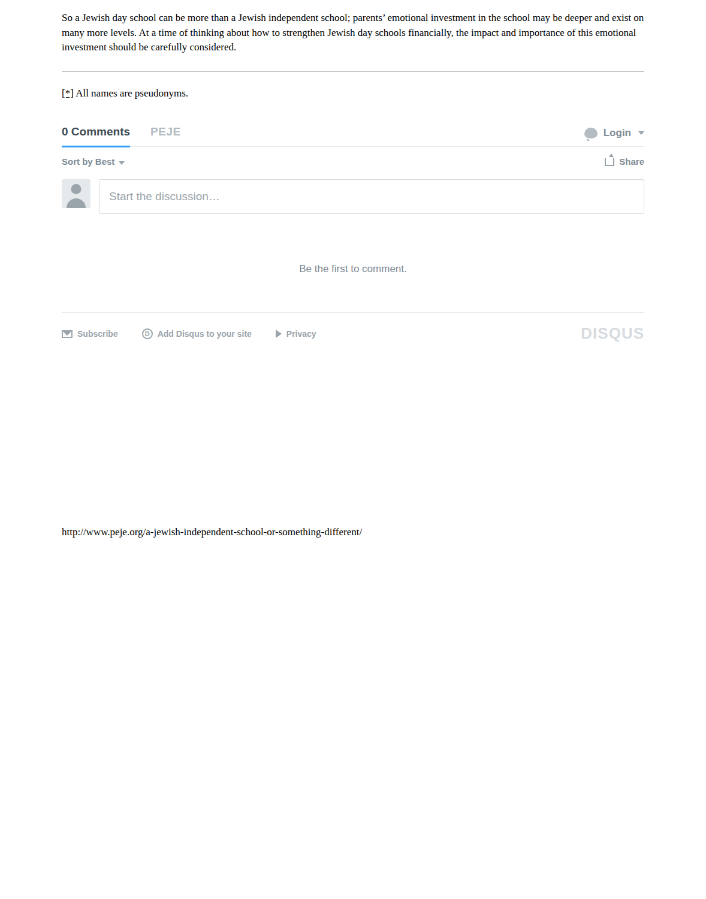So a Jewish day school can be more than a Jewish independent school; parents’ emotional investment in the school may be deeper and exist on many more levels. At a time of thinking about how to strengthen Jewish day schools financially, the impact and importance of this emotional investment should be carefully considered.
[*] All names are pseudonyms.
0 Comments PEJE
Login
Sort by Best
Share
Start the discussion…
Be the first to comment.
Subscribe
DAdd Disqus to your site
Privacy
DISQUS
http://www.peje.org/a-jewish-independent-school-or-something-different/